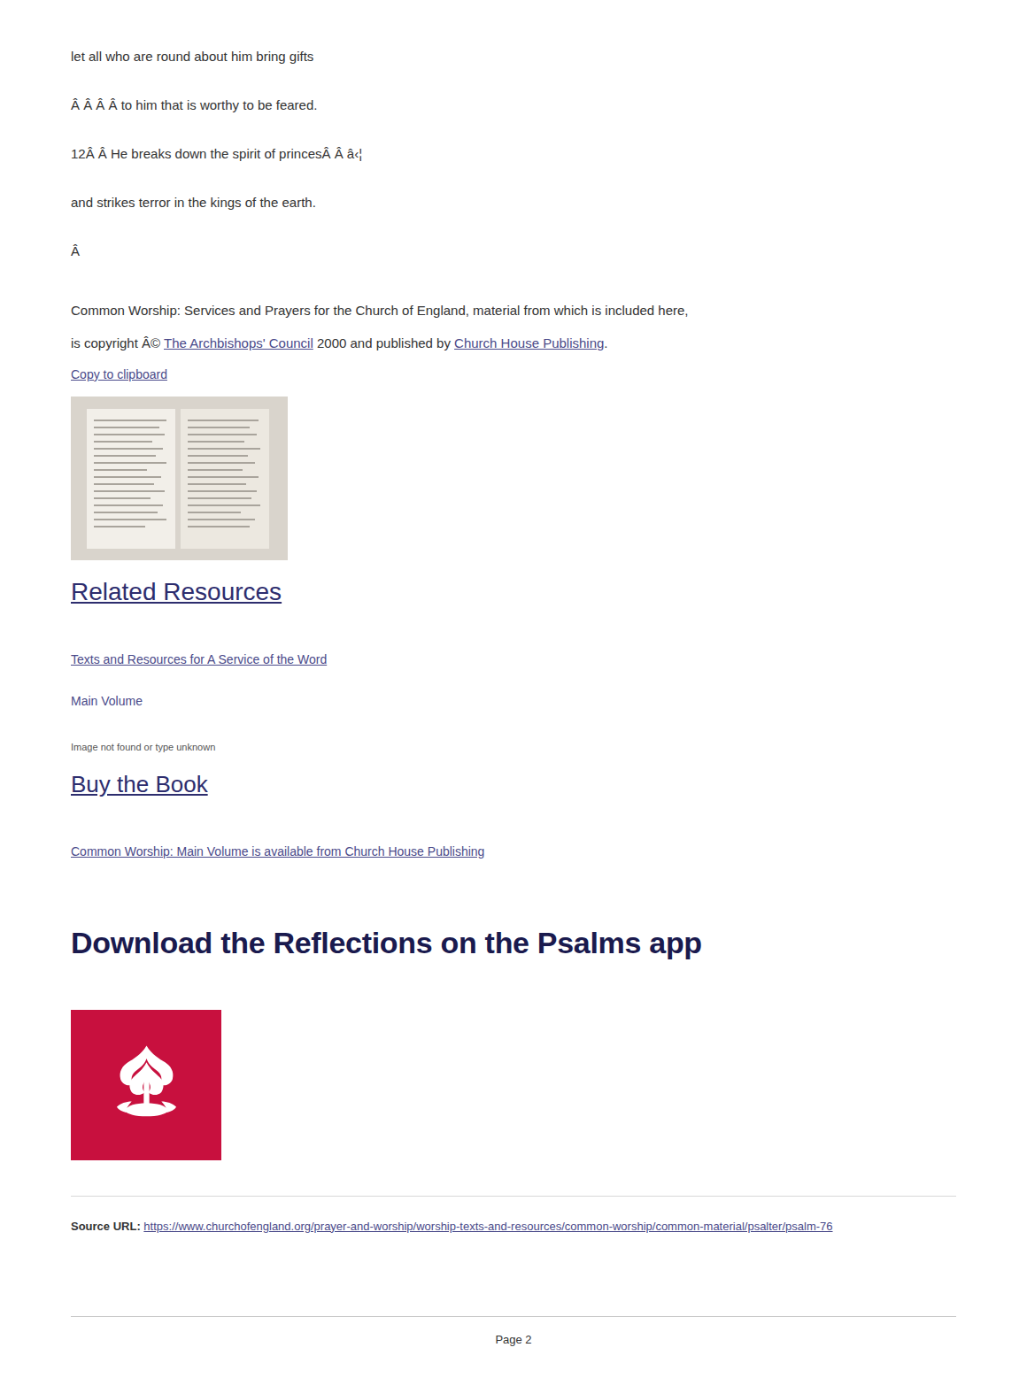let all who are round about him bring gifts
Â Â Â Â to him that is worthy to be feared.
12Â Â He breaks down the spirit of princesÂ Â â‹¦
and strikes terror in the kings of the earth.
Â
Common Worship: Services and Prayers for the Church of England, material from which is included here,
is copyright Â© The Archbishops' Council 2000 and published by Church House Publishing.
Copy to clipboard
Related Resources
Texts and Resources for A Service of the Word Main Volume Image not found or type unknown
Buy the Book
Common Worship: Main Volume is available from Church House Publishing
Download the Reflections on the Psalms app
Source URL: https://www.churchofengland.org/prayer-and-worship/worship-texts-and-resources/common-worship/common-material/psalter/psalm-76
Page 2